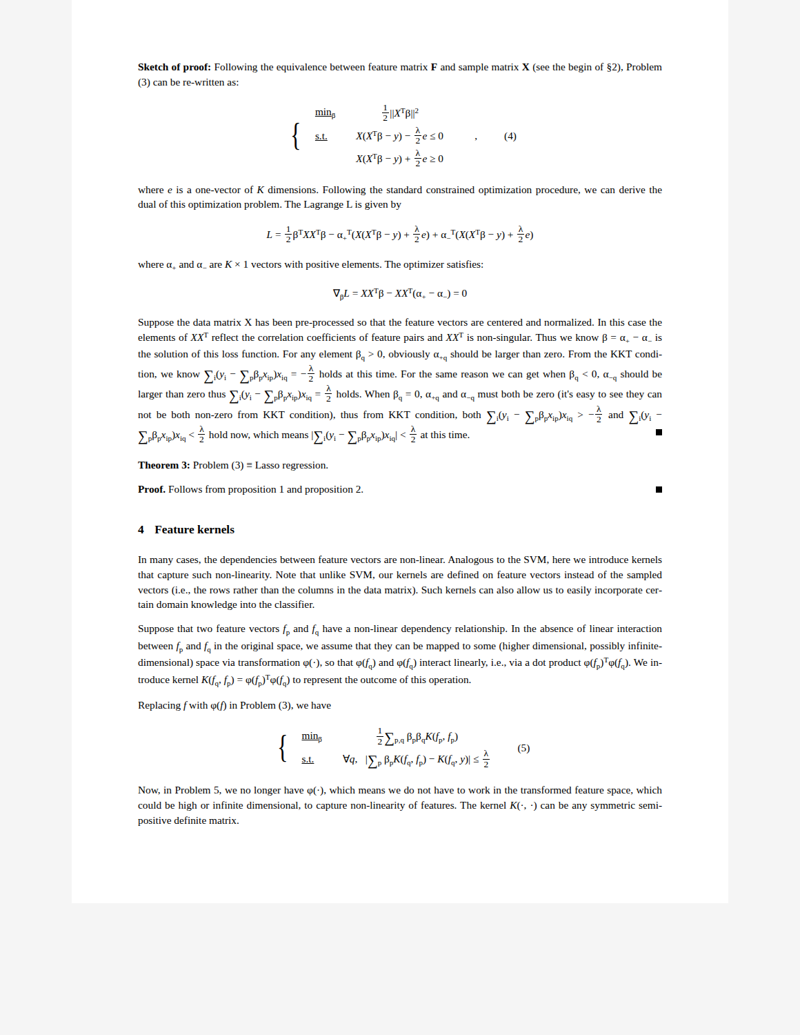Sketch of proof: Following the equivalence between feature matrix F and sample matrix X (see the begin of §2), Problem (3) can be re-written as:
| { | min β | 1 2 // X T β// 2 | , |
| s.t. | X ( X T β − y ) − λ 2 e ≤ 0 |
| | X ( X T β − y ) + λ 2 e ≥ 0 |
(4)
where e is a one-vector of K dimensions. Following the standard constrained optimization procedure, we can derive the dual of this optimization problem. The Lagrange L is given by
L = 12βTXX Tβ − α+T(X(XTβ − y) + λ 2 e) + α−T(X(XTβ − y) + λ 2 e)
where α+ and α− are K × 1 vectors with positive elements. The optimizer satisfies:
∇βL = XX Tβ − XX T(α+ − α−) = 0
Suppose the data matrix X has been pre-processed so that the feature vectors are centered and normalized. In this case the elements of XX T reflect the correlation coefficients of feature pairs and XX T is non-singular. Thus we know β = α+ − α− is the solution of this loss function. For any element βq > 0, obviously α+q should be larger than zero. From the KKT condition, we know ∑i(yi − ∑pβpxip)xiq = −λ 2 holds at this time. For the same reason we can get when βq < 0, α−q should be larger than zero thus ∑i(yi − ∑pβpxip)xiq = λ 2 holds. When βq = 0, α+q and α−q must both be zero (it's easy to see they can not be both non-zero from KKT condition), thus from KKT condition, both ∑i(yi − ∑pβpxip)xiq > −λ 2 and ∑i(yi − ∑pβpxip)xiq < λ 2 hold now, which means |∑i(yi − ∑pβpxip)xiq| < λ 2 at this time.
Theorem 3: Problem (3) ≡ Lasso regression.
Proof. Follows from proposition 1 and proposition 2.
4 Feature kernels
In many cases, the dependencies between feature vectors are non-linear. Analogous to the SVM, here we introduce kernels that capture such non-linearity. Note that unlike SVM, our kernels are defined on feature vectors instead of the sampled vectors (i.e., the rows rather than the columns in the data matrix). Such kernels can also allow us to easily incorporate certain domain knowledge into the classifier.
Suppose that two feature vectors fp and fq have a non-linear dependency relationship. In the absence of linear interaction between fp and fq in the original space, we assume that they can be mapped to some (higher dimensional, possibly infinite-dimensional) space via transformation φ(·), so that φ(fq) and φ(fq) interact linearly, i.e., via a dot product φ(fp)Tφ(fq). We introduce kernel K(fq, fp) = φ(fp)Tφ(fq) to represent the outcome of this operation.
Replacing f with φ(f) in Problem (3), we have
| { | min β | 1 2 ∑ p,q β p β q K ( f p , f p ) |
| s.t. | ∀ q , / ∑ p β p K ( f q , f p ) − K ( f q , y )/ ≤ λ 2 |
(5)
Now, in Problem 5, we no longer have φ(·), which means we do not have to work in the transformed feature space, which could be high or infinite dimensional, to capture non-linearity of features. The kernel K(·, ·) can be any symmetric semi-positive definite matrix.